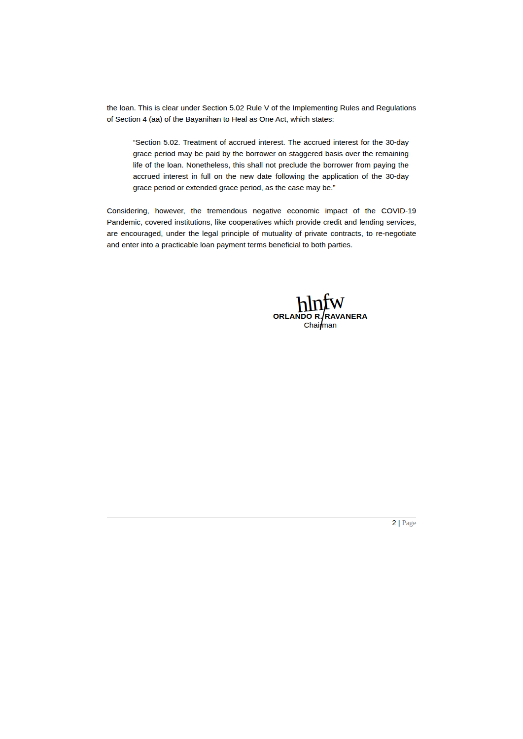the loan. This is clear under Section 5.02 Rule V of the Implementing Rules and Regulations of Section 4 (aa) of the Bayanihan to Heal as One Act, which states:
“Section 5.02. Treatment of accrued interest. The accrued interest for the 30-day grace period may be paid by the borrower on staggered basis over the remaining life of the loan. Nonetheless, this shall not preclude the borrower from paying the accrued interest in full on the new date following the application of the 30-day grace period or extended grace period, as the case may be.”
Considering, however, the tremendous negative economic impact of the COVID-19 Pandemic, covered institutions, like cooperatives which provide credit and lending services, are encouraged, under the legal principle of mutuality of private contracts, to re-negotiate and enter into a practicable loan payment terms beneficial to both parties.
hlnfw
ORLANDO R. RAVANERA
Chairman
2 | Page